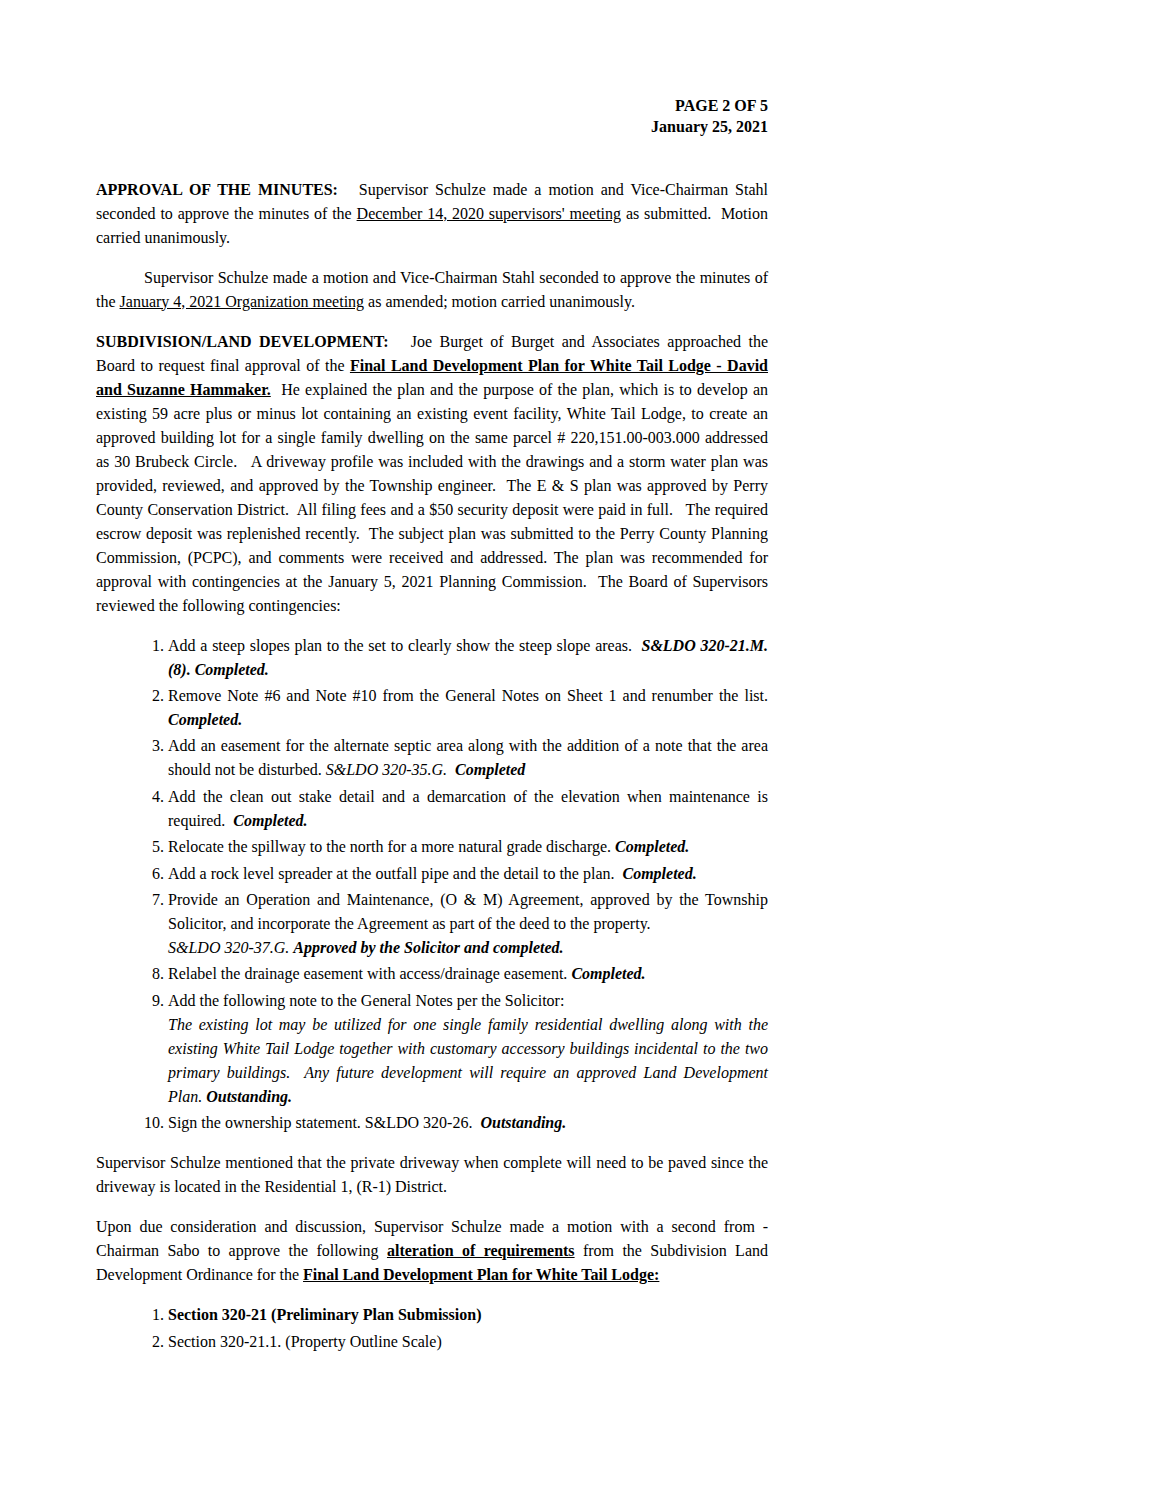PAGE 2 OF 5
January 25, 2021
APPROVAL OF THE MINUTES: Supervisor Schulze made a motion and Vice-Chairman Stahl seconded to approve the minutes of the December 14, 2020 supervisors' meeting as submitted. Motion carried unanimously.
Supervisor Schulze made a motion and Vice-Chairman Stahl seconded to approve the minutes of the January 4, 2021 Organization meeting as amended; motion carried unanimously.
SUBDIVISION/LAND DEVELOPMENT: Joe Burget of Burget and Associates approached the Board to request final approval of the Final Land Development Plan for White Tail Lodge - David and Suzanne Hammaker. He explained the plan and the purpose of the plan, which is to develop an existing 59 acre plus or minus lot containing an existing event facility, White Tail Lodge, to create an approved building lot for a single family dwelling on the same parcel # 220,151.00-003.000 addressed as 30 Brubeck Circle. A driveway profile was included with the drawings and a storm water plan was provided, reviewed, and approved by the Township engineer. The E & S plan was approved by Perry County Conservation District. All filing fees and a $50 security deposit were paid in full. The required escrow deposit was replenished recently. The subject plan was submitted to the Perry County Planning Commission, (PCPC), and comments were received and addressed. The plan was recommended for approval with contingencies at the January 5, 2021 Planning Commission. The Board of Supervisors reviewed the following contingencies:
Add a steep slopes plan to the set to clearly show the steep slope areas. S&LDO 320-21.M. (8). Completed.
Remove Note #6 and Note #10 from the General Notes on Sheet 1 and renumber the list. Completed.
Add an easement for the alternate septic area along with the addition of a note that the area should not be disturbed. S&LDO 320-35.G. Completed
Add the clean out stake detail and a demarcation of the elevation when maintenance is required. Completed.
Relocate the spillway to the north for a more natural grade discharge. Completed.
Add a rock level spreader at the outfall pipe and the detail to the plan. Completed.
Provide an Operation and Maintenance, (O & M) Agreement, approved by the Township Solicitor, and incorporate the Agreement as part of the deed to the property.
S&LDO 320-37.G. Approved by the Solicitor and completed.
Relabel the drainage easement with access/drainage easement. Completed.
Add the following note to the General Notes per the Solicitor:
The existing lot may be utilized for one single family residential dwelling along with the existing White Tail Lodge together with customary accessory buildings incidental to the two primary buildings. Any future development will require an approved Land Development Plan. Outstanding.
Sign the ownership statement. S&LDO 320-26. Outstanding.
Supervisor Schulze mentioned that the private driveway when complete will need to be paved since the driveway is located in the Residential 1, (R-1) District.
Upon due consideration and discussion, Supervisor Schulze made a motion with a second from - Chairman Sabo to approve the following alteration of requirements from the Subdivision Land Development Ordinance for the Final Land Development Plan for White Tail Lodge:
Section 320-21 (Preliminary Plan Submission)
Section 320-21.1. (Property Outline Scale)